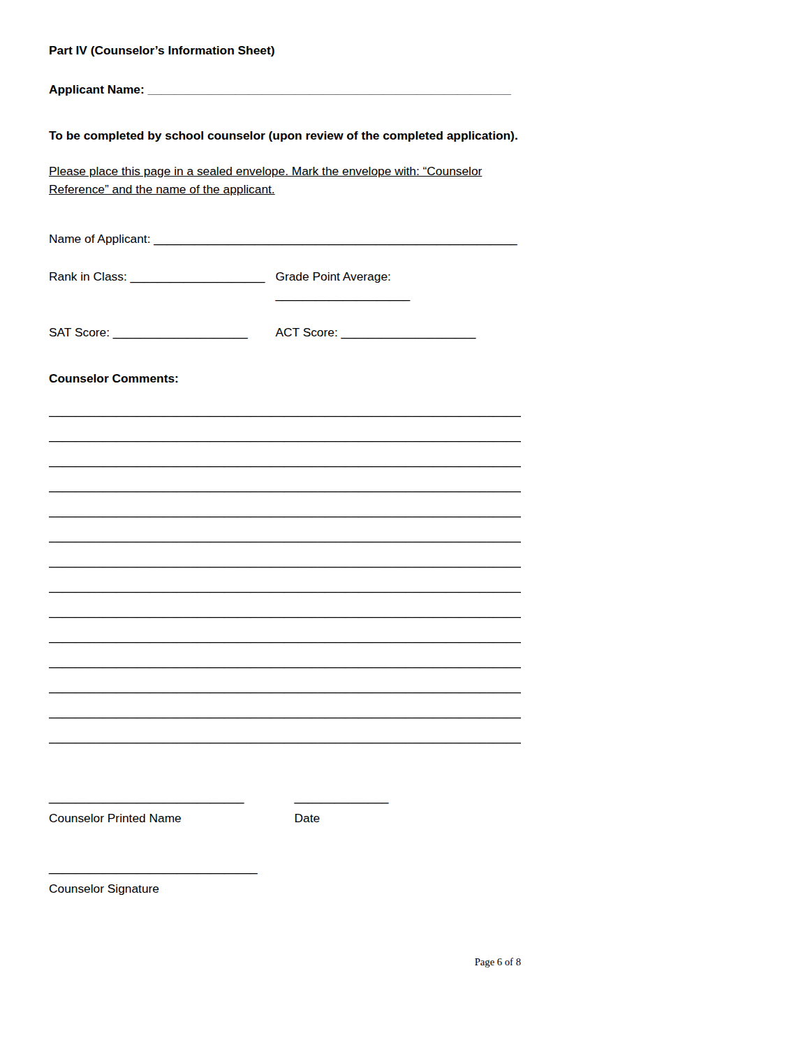Part IV (Counselor’s Information Sheet)
Applicant Name: ______________________________________________________
To be completed by school counselor (upon review of the completed application).
Please place this page in a sealed envelope. Mark the envelope with: “Counselor Reference” and the name of the applicant.
Name of Applicant: ______________________________________________________
Rank in Class: ____________________
Grade Point Average: ____________________
SAT Score: ____________________
ACT Score: ____________________
Counselor Comments:
_______________________________________________________________________________
_______________________________________________________________________________
_______________________________________________________________________________
_______________________________________________________________________________
_______________________________________________________________________________
_______________________________________________________________________________
_______________________________________________________________________________
_______________________________________________________________________________
_______________________________________________________________________________
_______________________________________________________________________________
_______________________________________________________________________________
_______________________________________________________________________________
_______________________________________________________________________________
_______________________________________________________________________________
_____________________________
______________
Counselor Printed Name
Date
_______________________________
Counselor Signature
Page 6 of 8